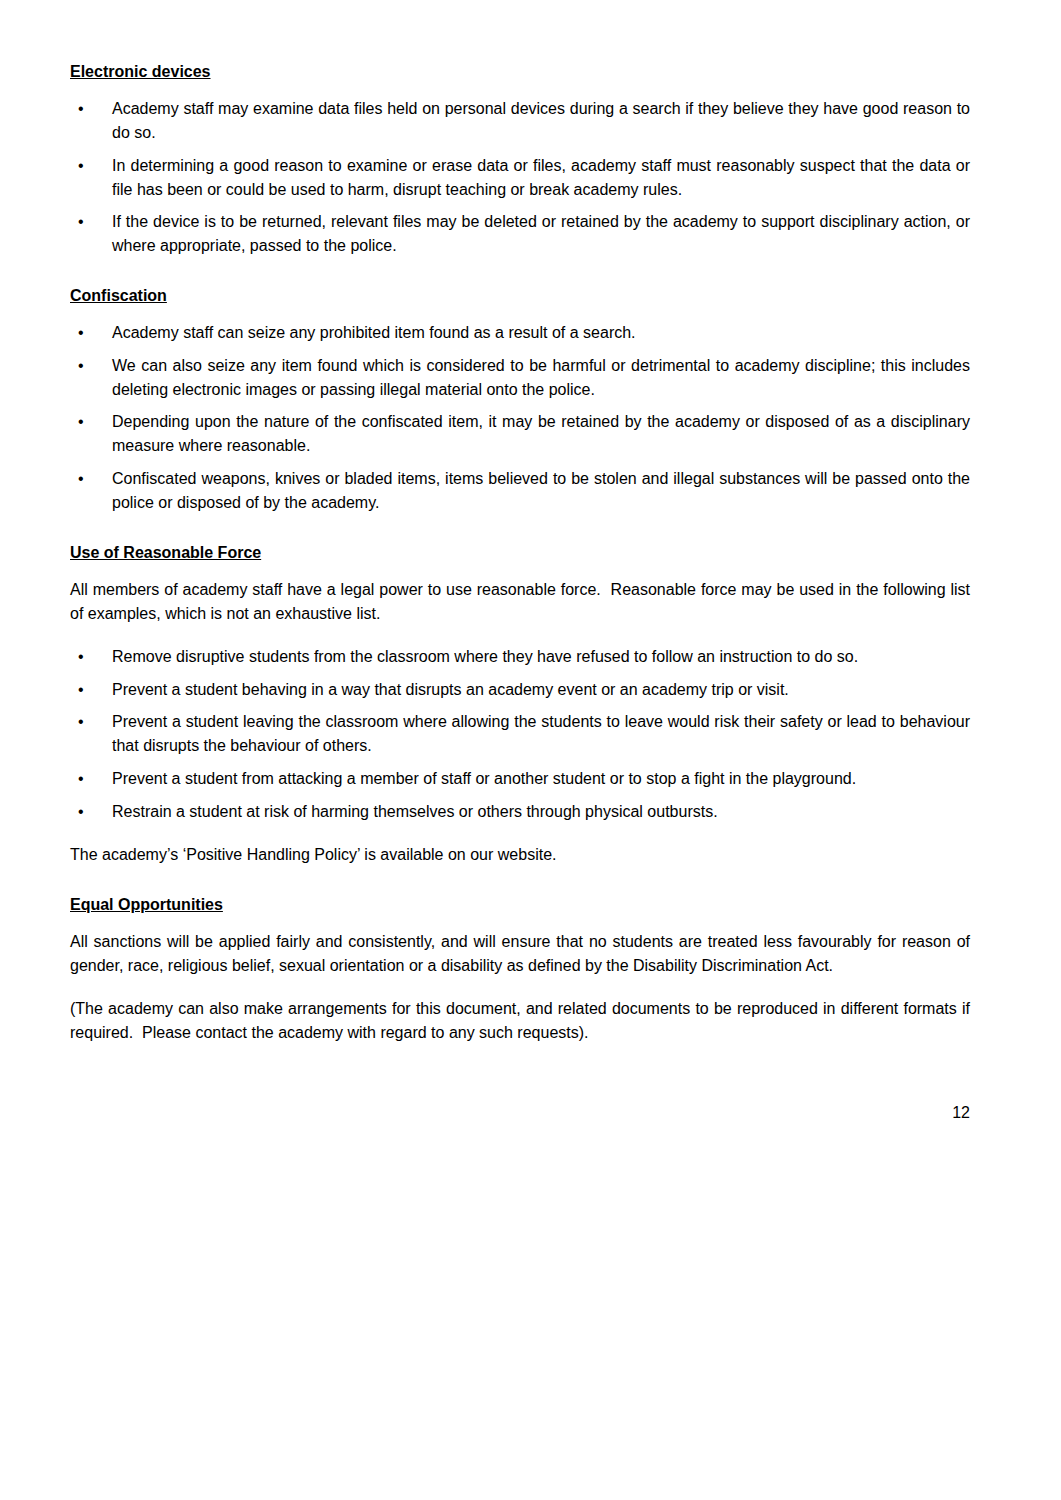Electronic devices
Academy staff may examine data files held on personal devices during a search if they believe they have good reason to do so.
In determining a good reason to examine or erase data or files, academy staff must reasonably suspect that the data or file has been or could be used to harm, disrupt teaching or break academy rules.
If the device is to be returned, relevant files may be deleted or retained by the academy to support disciplinary action, or where appropriate, passed to the police.
Confiscation
Academy staff can seize any prohibited item found as a result of a search.
We can also seize any item found which is considered to be harmful or detrimental to academy discipline; this includes deleting electronic images or passing illegal material onto the police.
Depending upon the nature of the confiscated item, it may be retained by the academy or disposed of as a disciplinary measure where reasonable.
Confiscated weapons, knives or bladed items, items believed to be stolen and illegal substances will be passed onto the police or disposed of by the academy.
Use of Reasonable Force
All members of academy staff have a legal power to use reasonable force. Reasonable force may be used in the following list of examples, which is not an exhaustive list.
Remove disruptive students from the classroom where they have refused to follow an instruction to do so.
Prevent a student behaving in a way that disrupts an academy event or an academy trip or visit.
Prevent a student leaving the classroom where allowing the students to leave would risk their safety or lead to behaviour that disrupts the behaviour of others.
Prevent a student from attacking a member of staff or another student or to stop a fight in the playground.
Restrain a student at risk of harming themselves or others through physical outbursts.
The academy’s ‘Positive Handling Policy’ is available on our website.
Equal Opportunities
All sanctions will be applied fairly and consistently, and will ensure that no students are treated less favourably for reason of gender, race, religious belief, sexual orientation or a disability as defined by the Disability Discrimination Act.
(The academy can also make arrangements for this document, and related documents to be reproduced in different formats if required. Please contact the academy with regard to any such requests).
12